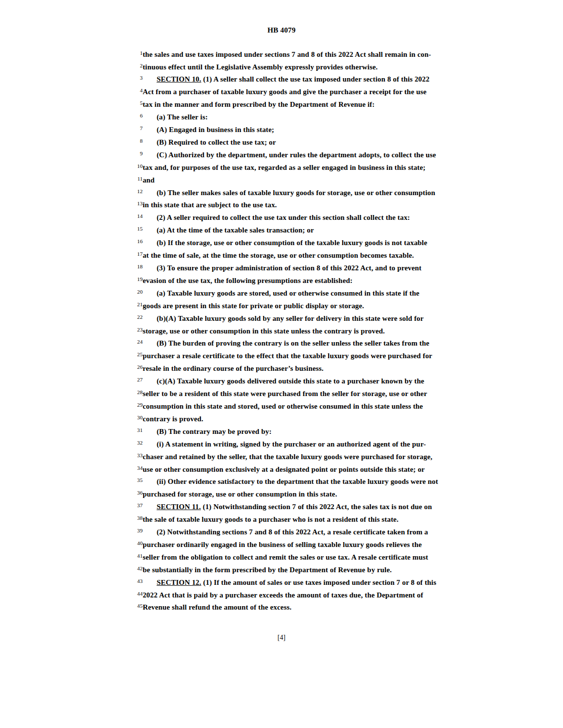HB 4079
| 1 | the sales and use taxes imposed under sections 7 and 8 of this 2022 Act shall remain in con- |
| 2 | tinuous effect until the Legislative Assembly expressly provides otherwise. |
| 3 | SECTION 10. (1) A seller shall collect the use tax imposed under section 8 of this 2022 |
| 4 | Act from a purchaser of taxable luxury goods and give the purchaser a receipt for the use |
| 5 | tax in the manner and form prescribed by the Department of Revenue if: |
| 6 | (a) The seller is: |
| 7 | (A) Engaged in business in this state; |
| 8 | (B) Required to collect the use tax; or |
| 9 | (C) Authorized by the department, under rules the department adopts, to collect the use |
| 10 | tax and, for purposes of the use tax, regarded as a seller engaged in business in this state; |
| 11 | and |
| 12 | (b) The seller makes sales of taxable luxury goods for storage, use or other consumption |
| 13 | in this state that are subject to the use tax. |
| 14 | (2) A seller required to collect the use tax under this section shall collect the tax: |
| 15 | (a) At the time of the taxable sales transaction; or |
| 16 | (b) If the storage, use or other consumption of the taxable luxury goods is not taxable |
| 17 | at the time of sale, at the time the storage, use or other consumption becomes taxable. |
| 18 | (3) To ensure the proper administration of section 8 of this 2022 Act, and to prevent |
| 19 | evasion of the use tax, the following presumptions are established: |
| 20 | (a) Taxable luxury goods are stored, used or otherwise consumed in this state if the |
| 21 | goods are present in this state for private or public display or storage. |
| 22 | (b)(A) Taxable luxury goods sold by any seller for delivery in this state were sold for |
| 23 | storage, use or other consumption in this state unless the contrary is proved. |
| 24 | (B) The burden of proving the contrary is on the seller unless the seller takes from the |
| 25 | purchaser a resale certificate to the effect that the taxable luxury goods were purchased for |
| 26 | resale in the ordinary course of the purchaser’s business. |
| 27 | (c)(A) Taxable luxury goods delivered outside this state to a purchaser known by the |
| 28 | seller to be a resident of this state were purchased from the seller for storage, use or other |
| 29 | consumption in this state and stored, used or otherwise consumed in this state unless the |
| 30 | contrary is proved. |
| 31 | (B) The contrary may be proved by: |
| 32 | (i) A statement in writing, signed by the purchaser or an authorized agent of the pur- |
| 33 | chaser and retained by the seller, that the taxable luxury goods were purchased for storage, |
| 34 | use or other consumption exclusively at a designated point or points outside this state; or |
| 35 | (ii) Other evidence satisfactory to the department that the taxable luxury goods were not |
| 36 | purchased for storage, use or other consumption in this state. |
| 37 | SECTION 11. (1) Notwithstanding section 7 of this 2022 Act, the sales tax is not due on |
| 38 | the sale of taxable luxury goods to a purchaser who is not a resident of this state. |
| 39 | (2) Notwithstanding sections 7 and 8 of this 2022 Act, a resale certificate taken from a |
| 40 | purchaser ordinarily engaged in the business of selling taxable luxury goods relieves the |
| 41 | seller from the obligation to collect and remit the sales or use tax. A resale certificate must |
| 42 | be substantially in the form prescribed by the Department of Revenue by rule. |
| 43 | SECTION 12. (1) If the amount of sales or use taxes imposed under section 7 or 8 of this |
| 44 | 2022 Act that is paid by a purchaser exceeds the amount of taxes due, the Department of |
| 45 | Revenue shall refund the amount of the excess. |
[4]